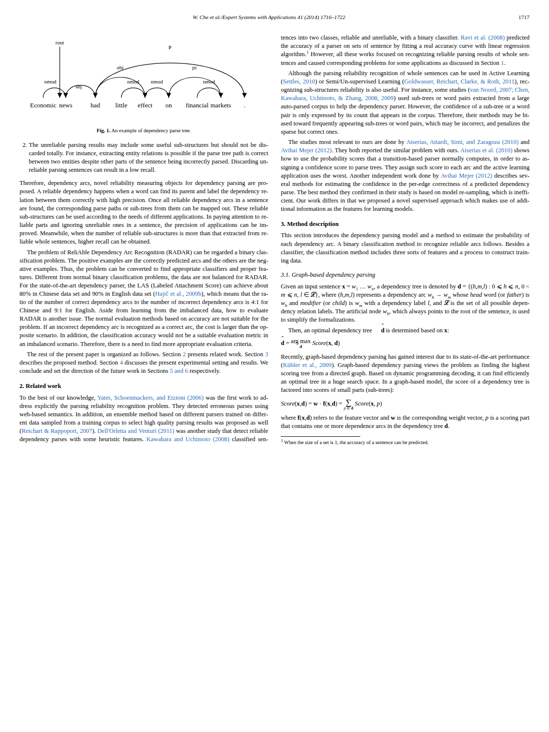W. Che et al./Expert Systems with Applications 41 (2014) 1716–1722 1717
root nmod sbj obj nmod nmod pc nmod P Economic news had little effect on financial markets .
Fig. 1. An example of dependency parse tree.
The unreliable parsing results may include some useful sub-structures but should not be discarded totally. For instance, extracting entity relations is possible if the parse tree path is correct between two entities despite other parts of the sentence being incorrectly parsed. Discarding unreliable parsing sentences can result in a low recall.
Therefore, dependency arcs, novel reliability measuring objects for dependency parsing are proposed. A reliable dependency happens when a word can find its parent and label the dependency relation between them correctly with high precision. Once all reliable dependency arcs in a sentence are found, the corresponding parse paths or sub-trees from them can be mapped out. These reliable sub-structures can be used according to the needs of different applications. In paying attention to reliable parts and ignoring unreliable ones in a sentence, the precision of applications can be improved. Meanwhile, when the number of reliable sub-structures is more than that extracted from reliable whole sentences, higher recall can be obtained.
The problem of ReliAble Dependency Arc Recognition (RADAR) can be regarded a binary classification problem. The positive examples are the correctly predicted arcs and the others are the negative examples. Thus, the problem can be converted to find appropriate classifiers and proper features. Different from normal binary classification problems, the data are not balanced for RADAR. For the state-of-the-art dependency parser, the LAS (Labeled Attachment Score) can achieve about 80% in Chinese data set and 90% in English data set (Hajič et al., 2009b), which means that the ratio of the number of correct dependency arcs to the number of incorrect dependency arcs is 4:1 for Chinese and 9:1 for English. Aside from learning from the imbalanced data, how to evaluate RADAR is another issue. The normal evaluation methods based on accuracy are not suitable for the problem. If an incorrect dependency arc is recognized as a correct arc, the cost is larger than the opposite scenario. In addition, the classification accuracy would not be a suitable evaluation metric in an imbalanced scenario. Therefore, there is a need to find more appropriate evaluation criteria.
The rest of the present paper is organized as follows. Section 2 presents related work. Section 3 describes the proposed method. Section 4 discusses the present experimental setting and results. We conclude and set the direction of the future work in Sections 5 and 6 respectively.
2. Related work
To the best of our knowledge, Yates, Schoenmackers, and Etzioni (2006) was the first work to address explicitly the parsing reliability recognition problem. They detected erroneous parses using web-based semantics. In addition, an ensemble method based on different parsers trained on different data sampled from a training corpus to select high quality parsing results was proposed as well (Reichart & Rappoport, 2007). Dell'Orletta and Venturi (2011) was another study that detect reliable dependency parses with some heuristic features. Kawahara and Uchimoto (2008) classified sentences into two classes, reliable and unreliable, with a binary classifier. Ravi et al. (2008) predicted the accuracy of a parser on sets of sentence by fitting a real accuracy curve with linear regression algorithm.1 However, all these works focused on recognizing reliable parsing results of whole sentences and caused corresponding problems for some applications as discussed in Section 1.
Although the parsing reliability recognition of whole sentences can be used in Active Learning (Settles, 2010) or Semi/Un-supervised Learning (Goldwasser, Reichart, Clarke, & Roth, 2011), recognizing sub-structures reliability is also useful. For instance, some studies (van Noord, 2007; Chen, Kawahara, Uchimoto, & Zhang, 2008, 2009) used sub-trees or word pairs extracted from a large auto-parsed corpus to help the dependency parser. However, the confidence of a sub-tree or a word pair is only expressed by its count that appears in the corpus. Therefore, their methods may be biased toward frequently appearing sub-trees or word pairs, which may be incorrect, and penalizes the sparse but correct ones.
The studies most relevant to ours are done by Atserias, Attardi, Simi, and Zaragoza (2010) and Avihai Mejer (2012). They both reported the similar problem with ours. Atserias et al. (2010) shows how to use the probability scores that a transition-based parser normally computes, in order to assigning a confidence score to parse trees. They assign such score to each arc and the active learning application uses the worst. Another independent work done by Avihai Mejer (2012) describes several methods for estimating the confidence in the per-edge correctness of a predicted dependency parse. The best method they confirmed in their study is based on model re-sampling, which is inefficient. Our work differs in that we proposed a novel supervised approach which makes use of additional information as the features for learning models.
3. Method description
This section introduces the dependency parsing model and a method to estimate the probability of each dependency arc. A binary classification method to recognize reliable arcs follows. Besides a classifier, the classification method includes three sorts of features and a process to construct training data.
3.1. Graph-based dependency parsing
Given an input sentence x = w1 … wn, a dependency tree is denoted by d = {(h,m,l) : 0 ⩽ h ⩽ n, 0 < m ⩽ n, l ∈ 𝓛}, where (h,m,l) represents a dependency arc wh → wm whose head word (or father) is wh and modifier (or child) is wm with a dependency label l, and 𝓛 is the set of all possible dependency relation labels. The artificial node w0, which always points to the root of the sentence, is used to simplify the formalizations.
Then, an optimal dependency tree d is determined based on x:
d = arg max d Score(x, d)
Recently, graph-based dependency parsing has gained interest due to its state-of-the-art performance (Kübler et al., 2009). Graph-based dependency parsing views the problem as finding the highest scoring tree from a directed graph. Based on dynamic programming decoding, it can find efficiently an optimal tree in a huge search space. In a graph-based model, the score of a dependency tree is factored into scores of small parts (sub-trees):
Score(x,d) = w · f(x,d) = ∑p ⊆ d Score(x, p)
where f(x,d) refers to the feature vector and w is the corresponding weight vector, p is a scoring part that contains one or more dependence arcs in the dependency tree d.
1 When the size of a set is 1, the accuracy of a sentence can be predicted.